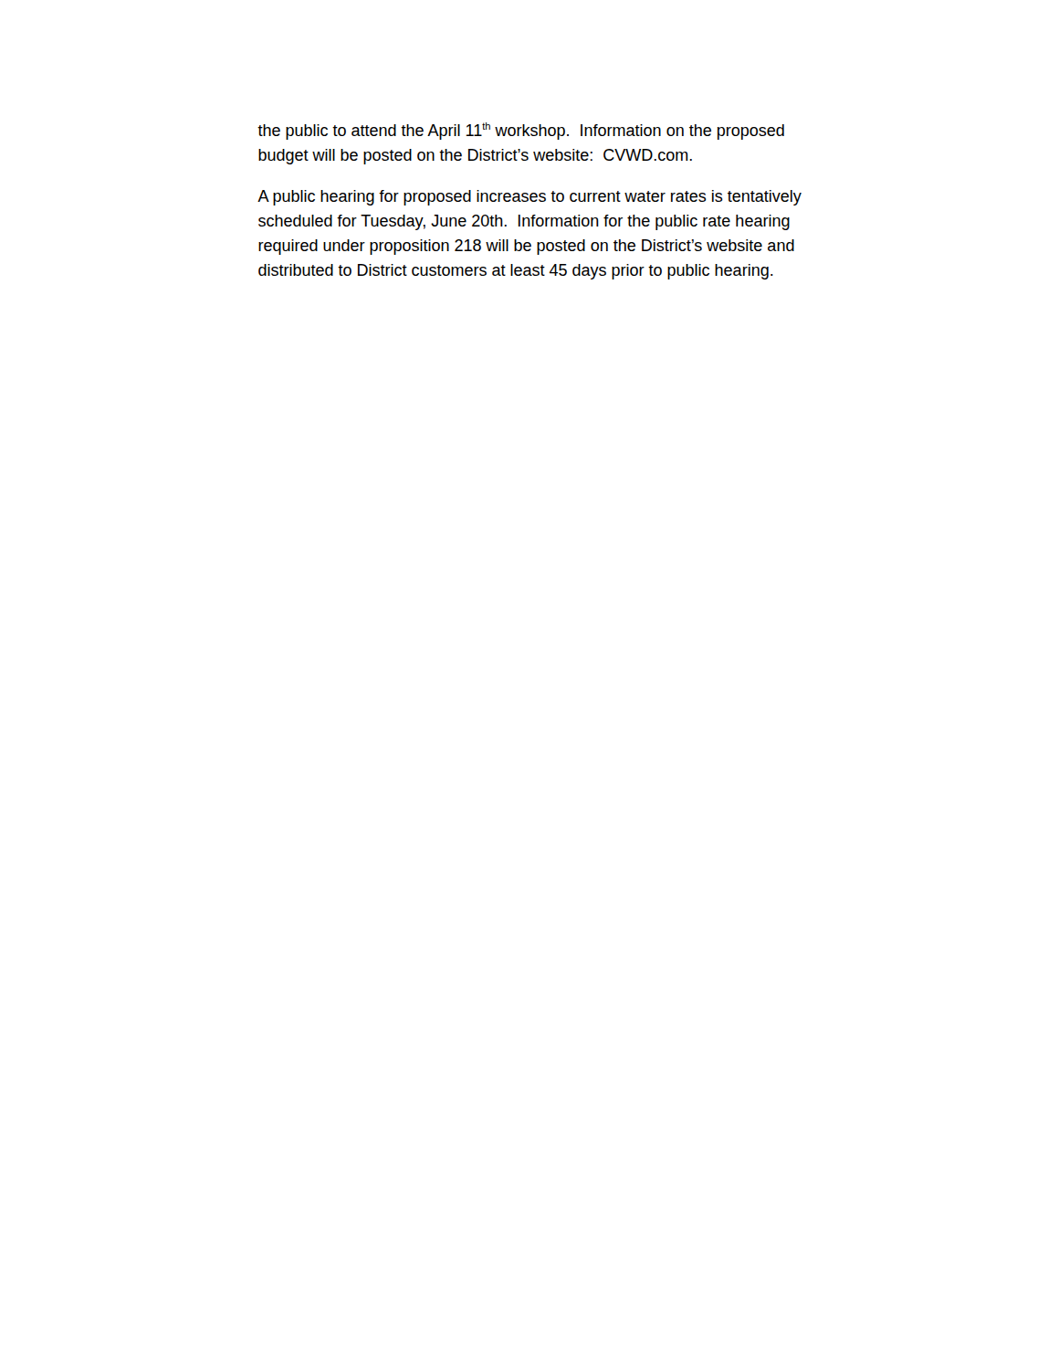the public to attend the April 11th workshop. Information on the proposed budget will be posted on the District’s website: CVWD.com.
A public hearing for proposed increases to current water rates is tentatively scheduled for Tuesday, June 20th. Information for the public rate hearing required under proposition 218 will be posted on the District’s website and distributed to District customers at least 45 days prior to public hearing.